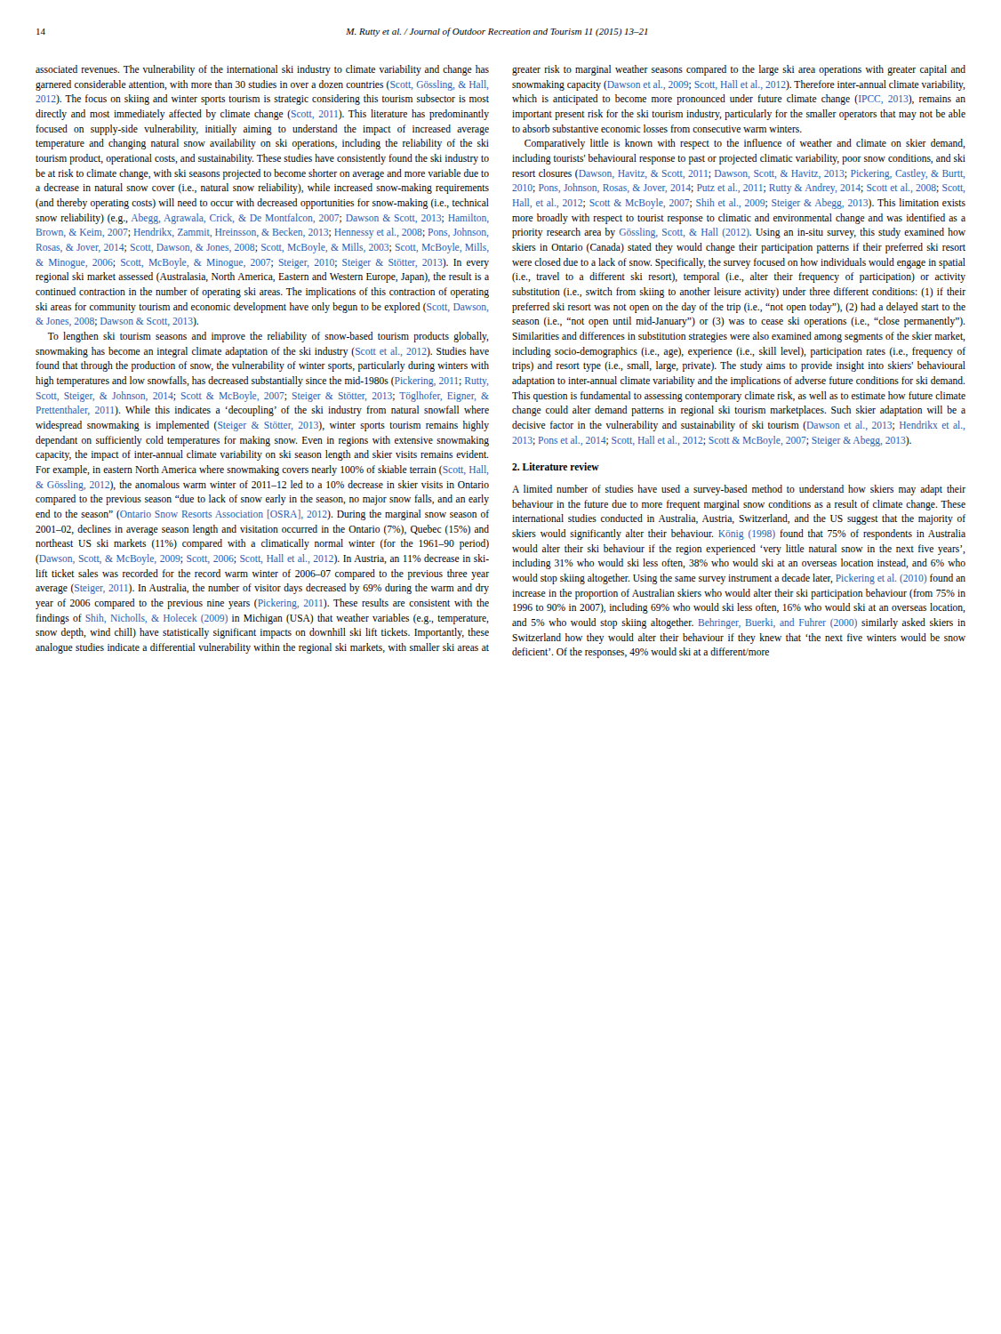14 M. Rutty et al. / Journal of Outdoor Recreation and Tourism 11 (2015) 13–21
associated revenues. The vulnerability of the international ski industry to climate variability and change has garnered considerable attention, with more than 30 studies in over a dozen countries (Scott, Gössling, & Hall, 2012). The focus on skiing and winter sports tourism is strategic considering this tourism subsector is most directly and most immediately affected by climate change (Scott, 2011). This literature has predominantly focused on supply-side vulnerability, initially aiming to understand the impact of increased average temperature and changing natural snow availability on ski operations, including the reliability of the ski tourism product, operational costs, and sustainability. These studies have consistently found the ski industry to be at risk to climate change, with ski seasons projected to become shorter on average and more variable due to a decrease in natural snow cover (i.e., natural snow reliability), while increased snow-making requirements (and thereby operating costs) will need to occur with decreased opportunities for snow-making (i.e., technical snow reliability) (e.g., Abegg, Agrawala, Crick, & De Montfalcon, 2007; Dawson & Scott, 2013; Hamilton, Brown, & Keim, 2007; Hendrikx, Zammit, Hreinsson, & Becken, 2013; Hennessy et al., 2008; Pons, Johnson, Rosas, & Jover, 2014; Scott, Dawson, & Jones, 2008; Scott, McBoyle, & Mills, 2003; Scott, McBoyle, Mills, & Minogue, 2006; Scott, McBoyle, & Minogue, 2007; Steiger, 2010; Steiger & Stötter, 2013). In every regional ski market assessed (Australasia, North America, Eastern and Western Europe, Japan), the result is a continued contraction in the number of operating ski areas. The implications of this contraction of operating ski areas for community tourism and economic development have only begun to be explored (Scott, Dawson, & Jones, 2008; Dawson & Scott, 2013).
To lengthen ski tourism seasons and improve the reliability of snow-based tourism products globally, snowmaking has become an integral climate adaptation of the ski industry (Scott et al., 2012). Studies have found that through the production of snow, the vulnerability of winter sports, particularly during winters with high temperatures and low snowfalls, has decreased substantially since the mid-1980s (Pickering, 2011; Rutty, Scott, Steiger, & Johnson, 2014; Scott & McBoyle, 2007; Steiger & Stötter, 2013; Töglhofer, Eigner, & Prettenthaler, 2011). While this indicates a ‘decoupling’ of the ski industry from natural snowfall where widespread snowmaking is implemented (Steiger & Stötter, 2013), winter sports tourism remains highly dependant on sufficiently cold temperatures for making snow. Even in regions with extensive snowmaking capacity, the impact of inter-annual climate variability on ski season length and skier visits remains evident. For example, in eastern North America where snowmaking covers nearly 100% of skiable terrain (Scott, Hall, & Gössling, 2012), the anomalous warm winter of 2011–12 led to a 10% decrease in skier visits in Ontario compared to the previous season “due to lack of snow early in the season, no major snow falls, and an early end to the season” (Ontario Snow Resorts Association [OSRA], 2012). During the marginal snow season of 2001–02, declines in average season length and visitation occurred in the Ontario (7%), Quebec (15%) and northeast US ski markets (11%) compared with a climatically normal winter (for the 1961–90 period) (Dawson, Scott, & McBoyle, 2009; Scott, 2006; Scott, Hall et al., 2012). In Austria, an 11% decrease in ski-lift ticket sales was recorded for the record warm winter of 2006–07 compared to the previous three year average (Steiger, 2011). In Australia, the number of visitor days decreased by 69% during the warm and dry year of 2006 compared to the previous nine years (Pickering, 2011). These results are consistent with the findings of Shih, Nicholls, & Holecek (2009) in Michigan (USA) that weather variables (e.g., temperature, snow depth, wind chill) have statistically significant impacts on downhill ski lift tickets. Importantly, these analogue studies indicate a differential vulnerability within the regional ski markets, with smaller ski areas at greater risk to marginal weather seasons compared to the large ski area operations with greater capital and snowmaking capacity (Dawson et al., 2009; Scott, Hall et al., 2012). Therefore inter-annual climate variability, which is anticipated to become more pronounced under future climate change (IPCC, 2013), remains an important present risk for the ski tourism industry, particularly for the smaller operators that may not be able to absorb substantive economic losses from consecutive warm winters.
Comparatively little is known with respect to the influence of weather and climate on skier demand, including tourists' behavioural response to past or projected climatic variability, poor snow conditions, and ski resort closures (Dawson, Havitz, & Scott, 2011; Dawson, Scott, & Havitz, 2013; Pickering, Castley, & Burtt, 2010; Pons, Johnson, Rosas, & Jover, 2014; Putz et al., 2011; Rutty & Andrey, 2014; Scott et al., 2008; Scott, Hall, et al., 2012; Scott & McBoyle, 2007; Shih et al., 2009; Steiger & Abegg, 2013). This limitation exists more broadly with respect to tourist response to climatic and environmental change and was identified as a priority research area by Gössling, Scott, & Hall (2012). Using an in-situ survey, this study examined how skiers in Ontario (Canada) stated they would change their participation patterns if their preferred ski resort were closed due to a lack of snow. Specifically, the survey focused on how individuals would engage in spatial (i.e., travel to a different ski resort), temporal (i.e., alter their frequency of participation) or activity substitution (i.e., switch from skiing to another leisure activity) under three different conditions: (1) if their preferred ski resort was not open on the day of the trip (i.e., “not open today”), (2) had a delayed start to the season (i.e., “not open until mid-January”) or (3) was to cease ski operations (i.e., “close permanently”). Similarities and differences in substitution strategies were also examined among segments of the skier market, including socio-demographics (i.e., age), experience (i.e., skill level), participation rates (i.e., frequency of trips) and resort type (i.e., small, large, private). The study aims to provide insight into skiers' behavioural adaptation to inter-annual climate variability and the implications of adverse future conditions for ski demand. This question is fundamental to assessing contemporary climate risk, as well as to estimate how future climate change could alter demand patterns in regional ski tourism marketplaces. Such skier adaptation will be a decisive factor in the vulnerability and sustainability of ski tourism (Dawson et al., 2013; Hendrikx et al., 2013; Pons et al., 2014; Scott, Hall et al., 2012; Scott & McBoyle, 2007; Steiger & Abegg, 2013).
2. Literature review
A limited number of studies have used a survey-based method to understand how skiers may adapt their behaviour in the future due to more frequent marginal snow conditions as a result of climate change. These international studies conducted in Australia, Austria, Switzerland, and the US suggest that the majority of skiers would significantly alter their behaviour. König (1998) found that 75% of respondents in Australia would alter their ski behaviour if the region experienced ‘very little natural snow in the next five years’, including 31% who would ski less often, 38% who would ski at an overseas location instead, and 6% who would stop skiing altogether. Using the same survey instrument a decade later, Pickering et al. (2010) found an increase in the proportion of Australian skiers who would alter their ski participation behaviour (from 75% in 1996 to 90% in 2007), including 69% who would ski less often, 16% who would ski at an overseas location, and 5% who would stop skiing altogether. Behringer, Buerki, and Fuhrer (2000) similarly asked skiers in Switzerland how they would alter their behaviour if they knew that ‘the next five winters would be snow deficient’. Of the responses, 49% would ski at a different/more